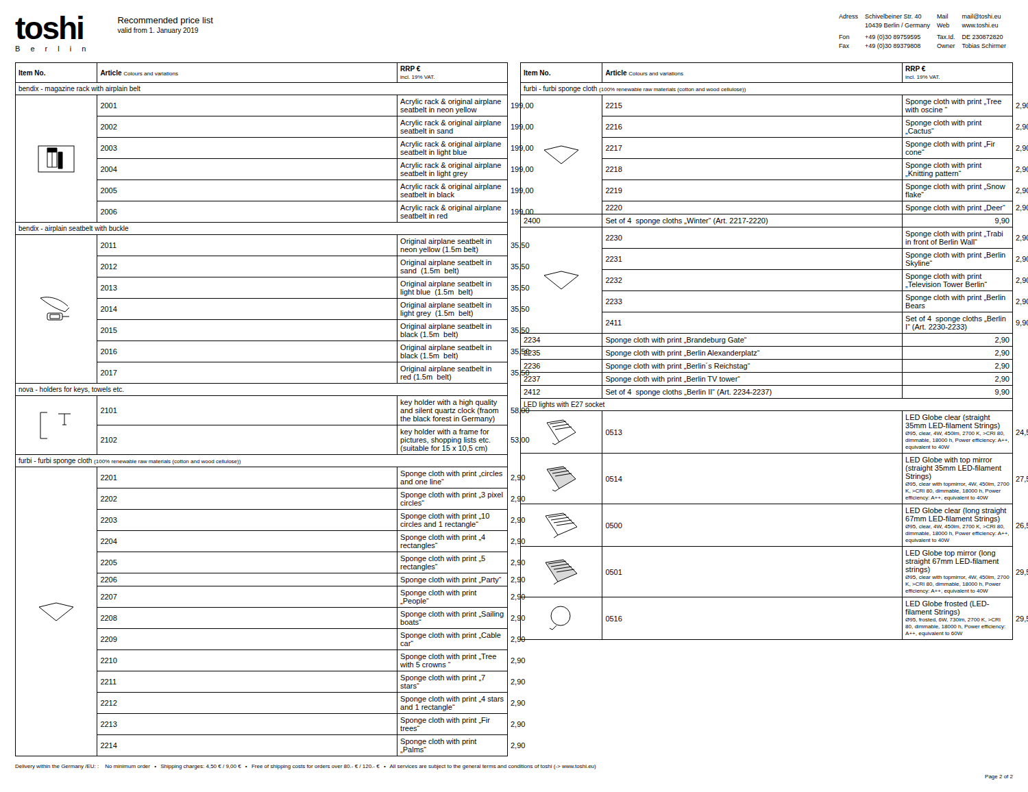toshiB e r l i n
Recommended price list
valid from 1. January 2019
| Adress | Schivelbeiner Str. 40 | Mail | mail@toshi.eu |
| | 10439 Berlin / Germany | Web | www.toshi.eu |
| Fon | +49 (0)30 89759595 | Tax.Id. | DE 230872820 |
| Fax | +49 (0)30 89379808 | Owner | Tobias Schirmer |
| Item No. | Article Colours and variations | RRP € incl. 19% VAT. |
| --- | --- | --- |
| bendix - magazine rack with airplain belt |
| | 2001 | Acrylic rack & original airplane seatbelt in neon yellow | 199,00 |
| 2002 | Acrylic rack & original airplane seatbelt in sand | 199,00 |
| 2003 | Acrylic rack & original airplane seatbelt in light blue | 199,00 |
| 2004 | Acrylic rack & original airplane seatbelt in light grey | 199,00 |
| 2005 | Acrylic rack & original airplane seatbelt in black | 199,00 |
| 2006 | Acrylic rack & original airplane seatbelt in red | 199,00 |
| bendix - airplain seatbelt with buckle |
| | 2011 | Original airplane seatbelt in neon yellow (1.5m belt) | 35,50 |
| 2012 | Original airplane seatbelt in sand (1.5m belt) | 35,50 |
| 2013 | Original airplane seatbelt in light blue (1.5m belt) | 35,50 |
| 2014 | Original airplane seatbelt in light grey (1.5m belt) | 35,50 |
| 2015 | Original airplane seatbelt in black (1.5m belt) | 35,50 |
| 2016 | Original airplane seatbelt in black (1.5m belt) | 35,50 |
| 2017 | Original airplane seatbelt in red (1.5m belt) | 35,50 |
| nova - holders for keys, towels etc. |
| | 2101 | key holder with a high quality and silent quartz clock (fraom the black forest in Germany) | 58,00 |
| 2102 | key holder with a frame for pictures, shopping lists etc. (suitable for 15 x 10,5 cm) | 53,00 |
| furbi - furbi sponge cloth (100% renewable raw materials (cotton and wood cellulose)) |
| | 2201 | Sponge cloth with print „circles and one line“ | 2,90 |
| 2202 | Sponge cloth with print „3 pixel circles“ | 2,90 |
| 2203 | Sponge cloth with print „10 circles and 1 rectangle“ | 2,90 |
| 2204 | Sponge cloth with print „4 rectangles“ | 2,90 |
| 2205 | Sponge cloth with print „5 rectangles“ | 2,90 |
| 2206 | Sponge cloth with print „Party“ | 2,90 |
| 2207 | Sponge cloth with print „People“ | 2,90 |
| 2208 | Sponge cloth with print „Sailing boats“ | 2,90 |
| 2209 | Sponge cloth with print „Cable car“ | 2,90 |
| 2210 | Sponge cloth with print „Tree with 5 crowns “ | 2,90 |
| 2211 | Sponge cloth with print „7 stars“ | 2,90 |
| 2212 | Sponge cloth with print „4 stars and 1 rectangle“ | 2,90 |
| 2213 | Sponge cloth with print „Fir trees“ | 2,90 |
| 2214 | Sponge cloth with print „Palms“ | 2,90 |
| Item No. | Article Colours and variations | RRP € incl. 19% VAT. |
| --- | --- | --- |
| furbi - furbi sponge cloth (100% renewable raw materials (cotton and wood cellulose)) |
| | 2215 | Sponge cloth with print „Tree with oscine “ | 2,90 |
| 2216 | Sponge cloth with print „Cactus“ | 2,90 |
| 2217 | Sponge cloth with print „Fir cone“ | 2,90 |
| 2218 | Sponge cloth with print „Knitting pattern“ | 2,90 |
| 2219 | Sponge cloth with print „Snow flake“ | 2,90 |
| 2220 | Sponge cloth with print „Deer“ | 2,90 |
| 2400 | Set of 4 sponge cloths „Winter“ (Art. 2217-2220) | 9,90 |
| | 2230 | Sponge cloth with print „Trabi in front of Berlin Wall“ | 2,90 |
| 2231 | Sponge cloth with print „Berlin Skyline“ | 2,90 |
| 2232 | Sponge cloth with print „Television Tower Berlin“ | 2,90 |
| 2233 | Sponge cloth with print „Berlin Bears | 2,90 |
| 2411 | Set of 4 sponge cloths „Berlin I“ (Art. 2230-2233) | 9,90 |
| 2234 | Sponge cloth with print „Brandeburg Gate“ | 2,90 |
| 2235 | Sponge cloth with print „Berlin Alexanderplatz“ | 2,90 |
| 2236 | Sponge cloth with print „Berlin´s Reichstag“ | 2,90 |
| 2237 | Sponge cloth with print „Berlin TV tower“ | 2,90 |
| 2412 | Set of 4 sponge cloths „Berlin II“ (Art. 2234-2237) | 9,90 |
| LED lights with E27 socket |
| | 0513 | LED Globe clear (straight 35mm LED-filament Strings) Ø95, clear, 4W, 450lm, 2700 K, >CRI 80, dimmable, 18000 h, Power efficiency: A++, equivalent to 40W | 24,50 |
| | 0514 | LED Globe with top mirror (straight 35mm LED-filament Strings) Ø95, clear with topmirror, 4W, 450lm, 2700 K, >CRI 80, dimmable, 18000 h, Power efficiency: A++, equivalent to 40W | 27,50 |
| | 0500 | LED Globe clear (long straight 67mm LED-filament Strings) Ø95, clear, 4W, 450lm, 2700 K, >CRI 80, dimmable, 18000 h, Power efficiency: A++, equivalent to 40W | 26,50 |
| | 0501 | LED Globe top mirror (long straight 67mm LED-filament strings) Ø95, clear with topmirror, 4W, 450lm, 2700 K, >CRI 80, dimmable, 18000 h, Power efficiency: A++, equivalent to 40W | 29,50 |
| | 0516 | LED Globe frosted (LED-filament Strings) Ø95, frosted, 6W, 730lm, 2700 K, >CRI 80, dimmable, 18000 h, Power efficiency: A++, equivalent to 60W | 29,50 |
Delivery within the Germany /EU: : No minimum order • Shipping charges: 4,50 € / 9,00 € • Free of shipping costs for orders over 80.- € / 120.- € • All services are subject to the general terms and conditions of toshi (-> www.toshi.eu)
Page 2 of 2